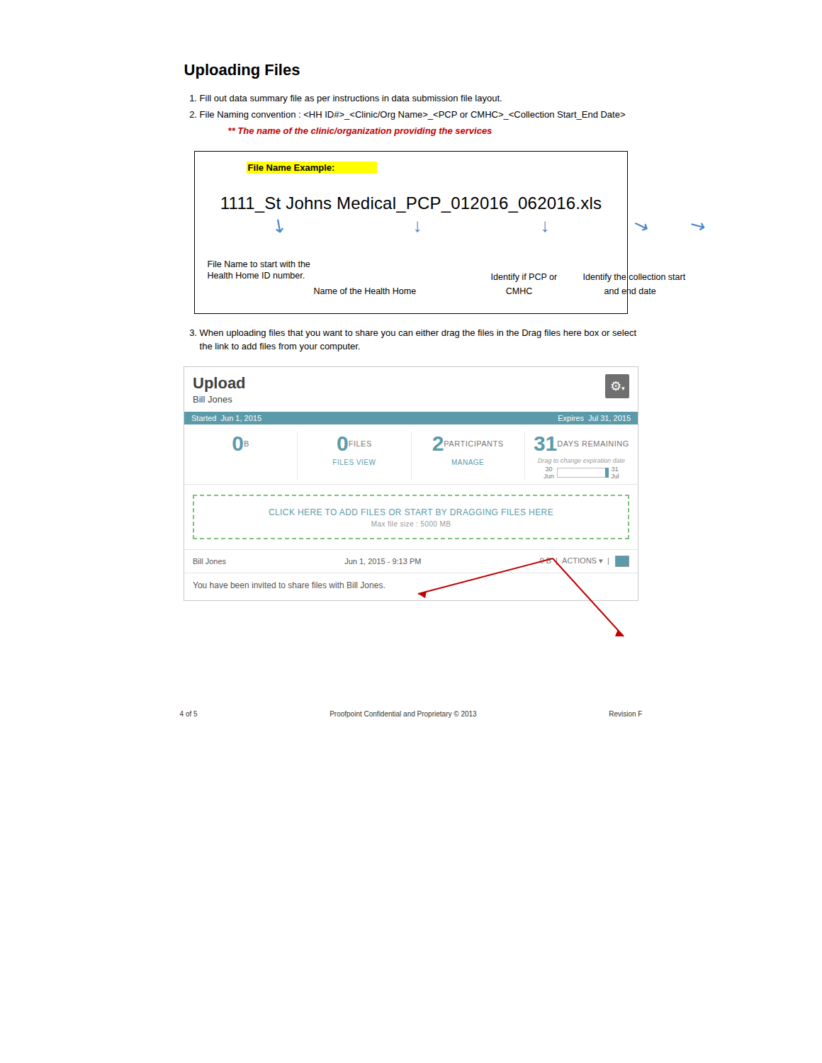Uploading Files
Fill out data summary file as per instructions in data submission file layout.
File Naming convention : <HH ID#>_<Clinic/Org Name>_<PCP or CMHC>_<Collection Start_End Date>
** The name of the clinic/organization providing the services
File Name Example:
1111_St Johns Medical_PCP_012016_062016.xls
↘ ↓ ↓ ↘ ↘
File Name to start with the
Health Home ID number.
Name of the Health Home
Identify if PCP or
CMHC
Identify the collection start
and end date
When uploading files that you want to share you can either drag the files in the Drag files here box or select the link to add files from your computer.
⚙▾
Upload
Bill Jones
Started Jun 1, 2015 Expires Jul 31, 2015
0 B
0 FILES
FILES VIEW
2 PARTICIPANTS
MANAGE
31 DAYS REMAINING
Drag to change expiration date
30
Jun 31
Jul
CLICK HERE TO ADD FILES OR START BY DRAGGING FILES HERE
Max file size : 5000 MB
Bill Jones Jun 1, 2015 - 9:13 PM 0 B | ACTIONS ▾ |
You have been invited to share files with Bill Jones.
4 of 5 Proofpoint Confidential and Proprietary © 2013 Revision F